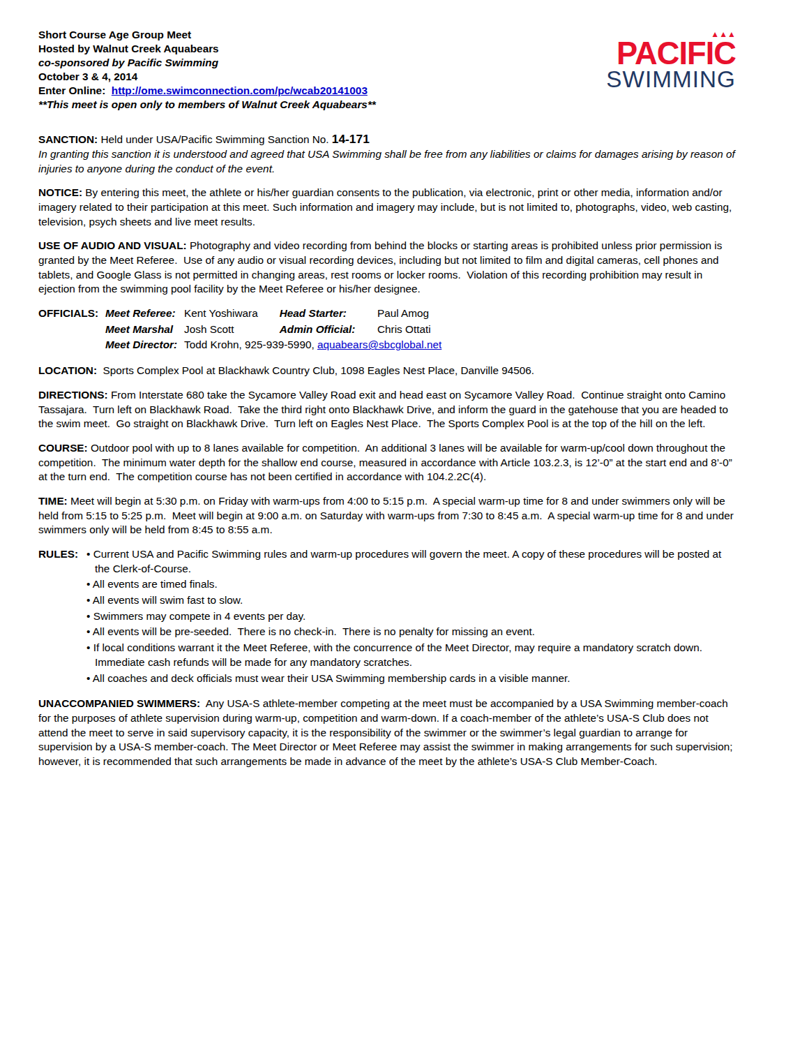Short Course Age Group Meet
Hosted by Walnut Creek Aquabears
co-sponsored by Pacific Swimming
October 3 & 4, 2014
Enter Online: http://ome.swimconnection.com/pc/wcab20141003
**This meet is open only to members of Walnut Creek Aquabears**
▲▲▲
PACIFIC
SWIMMING
SANCTION: Held under USA/Pacific Swimming Sanction No. 14-171
In granting this sanction it is understood and agreed that USA Swimming shall be free from any liabilities or claims for damages arising by reason of injuries to anyone during the conduct of the event.
NOTICE: By entering this meet, the athlete or his/her guardian consents to the publication, via electronic, print or other media, information and/or imagery related to their participation at this meet. Such information and imagery may include, but is not limited to, photographs, video, web casting, television, psych sheets and live meet results.
USE OF AUDIO AND VISUAL: Photography and video recording from behind the blocks or starting areas is prohibited unless prior permission is granted by the Meet Referee. Use of any audio or visual recording devices, including but not limited to film and digital cameras, cell phones and tablets, and Google Glass is not permitted in changing areas, rest rooms or locker rooms. Violation of this recording prohibition may result in ejection from the swimming pool facility by the Meet Referee or his/her designee.
| OFFICIALS: | Meet Referee: | Kent Yoshiwara | Head Starter: | Paul Amog |
| | Meet Marshal | Josh Scott | Admin Official: | Chris Ottati |
| | Meet Director: | Todd Krohn, 925-939-5990, aquabears@sbcglobal.net |
LOCATION: Sports Complex Pool at Blackhawk Country Club, 1098 Eagles Nest Place, Danville 94506.
DIRECTIONS: From Interstate 680 take the Sycamore Valley Road exit and head east on Sycamore Valley Road. Continue straight onto Camino Tassajara. Turn left on Blackhawk Road. Take the third right onto Blackhawk Drive, and inform the guard in the gatehouse that you are headed to the swim meet. Go straight on Blackhawk Drive. Turn left on Eagles Nest Place. The Sports Complex Pool is at the top of the hill on the left.
COURSE: Outdoor pool with up to 8 lanes available for competition. An additional 3 lanes will be available for warm-up/cool down throughout the competition. The minimum water depth for the shallow end course, measured in accordance with Article 103.2.3, is 12’-0” at the start end and 8’-0” at the turn end. The competition course has not been certified in accordance with 104.2.2C(4).
TIME: Meet will begin at 5:30 p.m. on Friday with warm-ups from 4:00 to 5:15 p.m. A special warm-up time for 8 and under swimmers only will be held from 5:15 to 5:25 p.m. Meet will begin at 9:00 a.m. on Saturday with warm-ups from 7:30 to 8:45 a.m. A special warm-up time for 8 and under swimmers only will be held from 8:45 to 8:55 a.m.
RULES:
• Current USA and Pacific Swimming rules and warm-up procedures will govern the meet. A copy of these procedures will be posted at the Clerk-of-Course.
• All events are timed finals.
• All events will swim fast to slow.
• Swimmers may compete in 4 events per day.
• All events will be pre-seeded. There is no check-in. There is no penalty for missing an event.
• If local conditions warrant it the Meet Referee, with the concurrence of the Meet Director, may require a mandatory scratch down. Immediate cash refunds will be made for any mandatory scratches.
• All coaches and deck officials must wear their USA Swimming membership cards in a visible manner.
UNACCOMPANIED SWIMMERS: Any USA-S athlete-member competing at the meet must be accompanied by a USA Swimming member-coach for the purposes of athlete supervision during warm-up, competition and warm-down. If a coach-member of the athlete’s USA-S Club does not attend the meet to serve in said supervisory capacity, it is the responsibility of the swimmer or the swimmer’s legal guardian to arrange for supervision by a USA-S member-coach. The Meet Director or Meet Referee may assist the swimmer in making arrangements for such supervision; however, it is recommended that such arrangements be made in advance of the meet by the athlete’s USA-S Club Member-Coach.